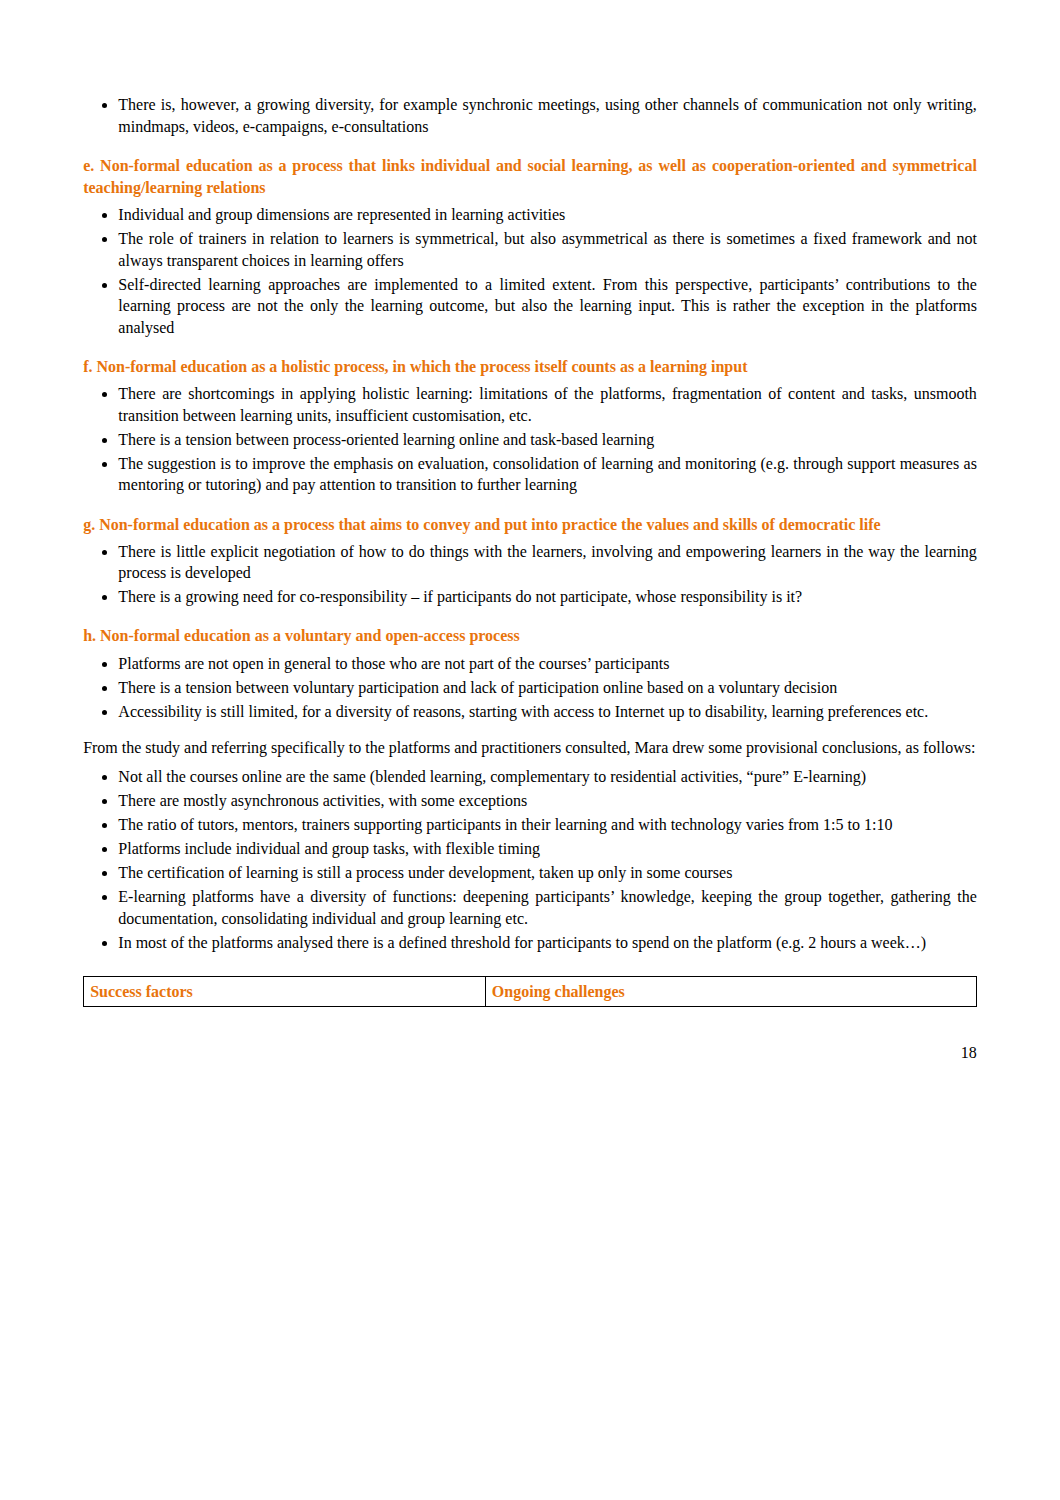There is, however, a growing diversity, for example synchronic meetings, using other channels of communication not only writing, mindmaps, videos, e-campaigns, e-consultations
e. Non-formal education as a process that links individual and social learning, as well as cooperation-oriented and symmetrical teaching/learning relations
Individual and group dimensions are represented in learning activities
The role of trainers in relation to learners is symmetrical, but also asymmetrical as there is sometimes a fixed framework and not always transparent choices in learning offers
Self-directed learning approaches are implemented to a limited extent. From this perspective, participants’ contributions to the learning process are not the only the learning outcome, but also the learning input. This is rather the exception in the platforms analysed
f. Non-formal education as a holistic process, in which the process itself counts as a learning input
There are shortcomings in applying holistic learning: limitations of the platforms, fragmentation of content and tasks, unsmooth transition between learning units, insufficient customisation, etc.
There is a tension between process-oriented learning online and task-based learning
The suggestion is to improve the emphasis on evaluation, consolidation of learning and monitoring (e.g. through support measures as mentoring or tutoring) and pay attention to transition to further learning
g. Non-formal education as a process that aims to convey and put into practice the values and skills of democratic life
There is little explicit negotiation of how to do things with the learners, involving and empowering learners in the way the learning process is developed
There is a growing need for co-responsibility – if participants do not participate, whose responsibility is it?
h. Non-formal education as a voluntary and open-access process
Platforms are not open in general to those who are not part of the courses’ participants
There is a tension between voluntary participation and lack of participation online based on a voluntary decision
Accessibility is still limited, for a diversity of reasons, starting with access to Internet up to disability, learning preferences etc.
From the study and referring specifically to the platforms and practitioners consulted, Mara drew some provisional conclusions, as follows:
Not all the courses online are the same (blended learning, complementary to residential activities, “pure” E-learning)
There are mostly asynchronous activities, with some exceptions
The ratio of tutors, mentors, trainers supporting participants in their learning and with technology varies from 1:5 to 1:10
Platforms include individual and group tasks, with flexible timing
The certification of learning is still a process under development, taken up only in some courses
E-learning platforms have a diversity of functions: deepening participants’ knowledge, keeping the group together, gathering the documentation, consolidating individual and group learning etc.
In most of the platforms analysed there is a defined threshold for participants to spend on the platform (e.g. 2 hours a week…)
| Success factors | Ongoing challenges |
18